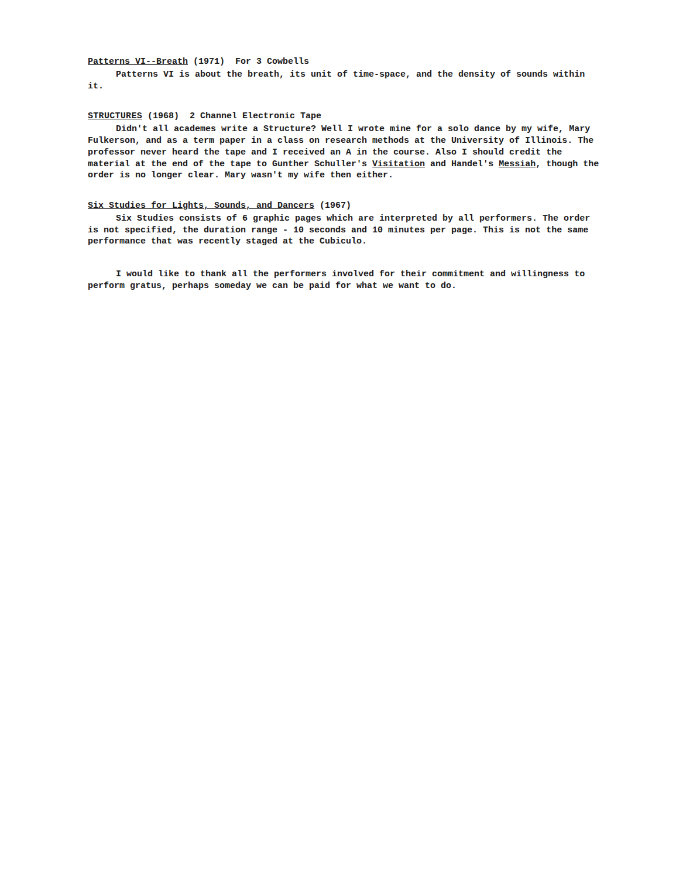Patterns VI--Breath (1971) For 3 Cowbells
Patterns VI is about the breath, its unit of time-space, and the density of sounds within it.
STRUCTURES (1968) 2 Channel Electronic Tape
Didn't all academes write a Structure? Well I wrote mine for a solo dance by my wife, Mary Fulkerson, and as a term paper in a class on research methods at the University of Illinois. The professor never heard the tape and I received an A in the course. Also I should credit the material at the end of the tape to Gunther Schuller's Visitation and Handel's Messiah, though the order is no longer clear. Mary wasn't my wife then either.
Six Studies for Lights, Sounds, and Dancers (1967)
Six Studies consists of 6 graphic pages which are interpreted by all performers. The order is not specified, the duration range - 10 seconds and 10 minutes per page. This is not the same performance that was recently staged at the Cubiculo.
I would like to thank all the performers involved for their commitment and willingness to perform gratus, perhaps someday we can be paid for what we want to do.